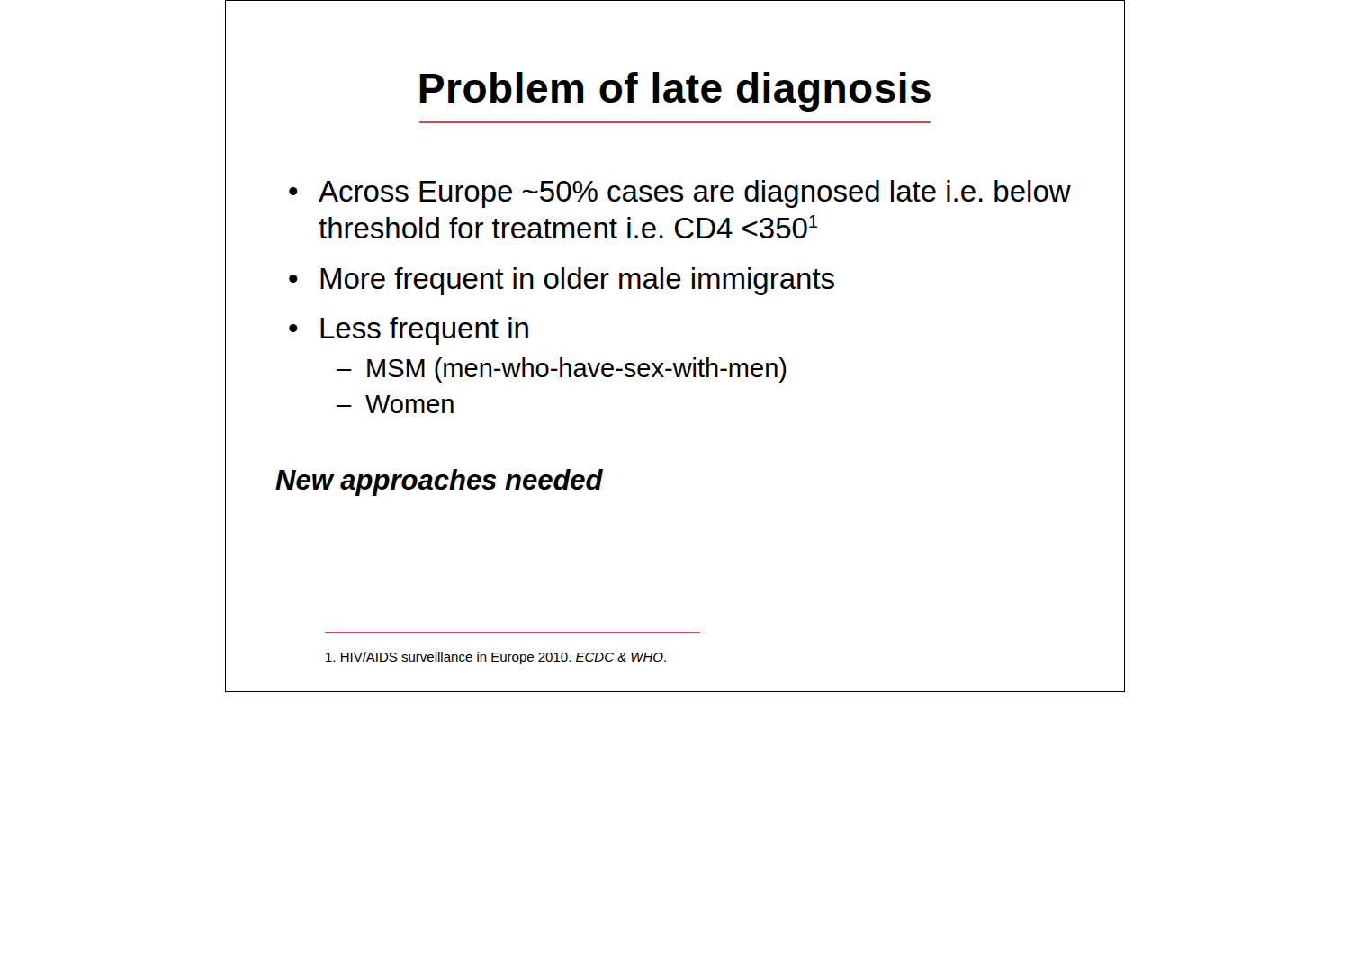Problem of late diagnosis
Across Europe ~50% cases are diagnosed late i.e. below threshold for treatment i.e. CD4 <3501
More frequent in older male immigrants
Less frequent in
MSM (men-who-have-sex-with-men)
Women
New approaches needed
1. HIV/AIDS surveillance in Europe 2010. ECDC & WHO.